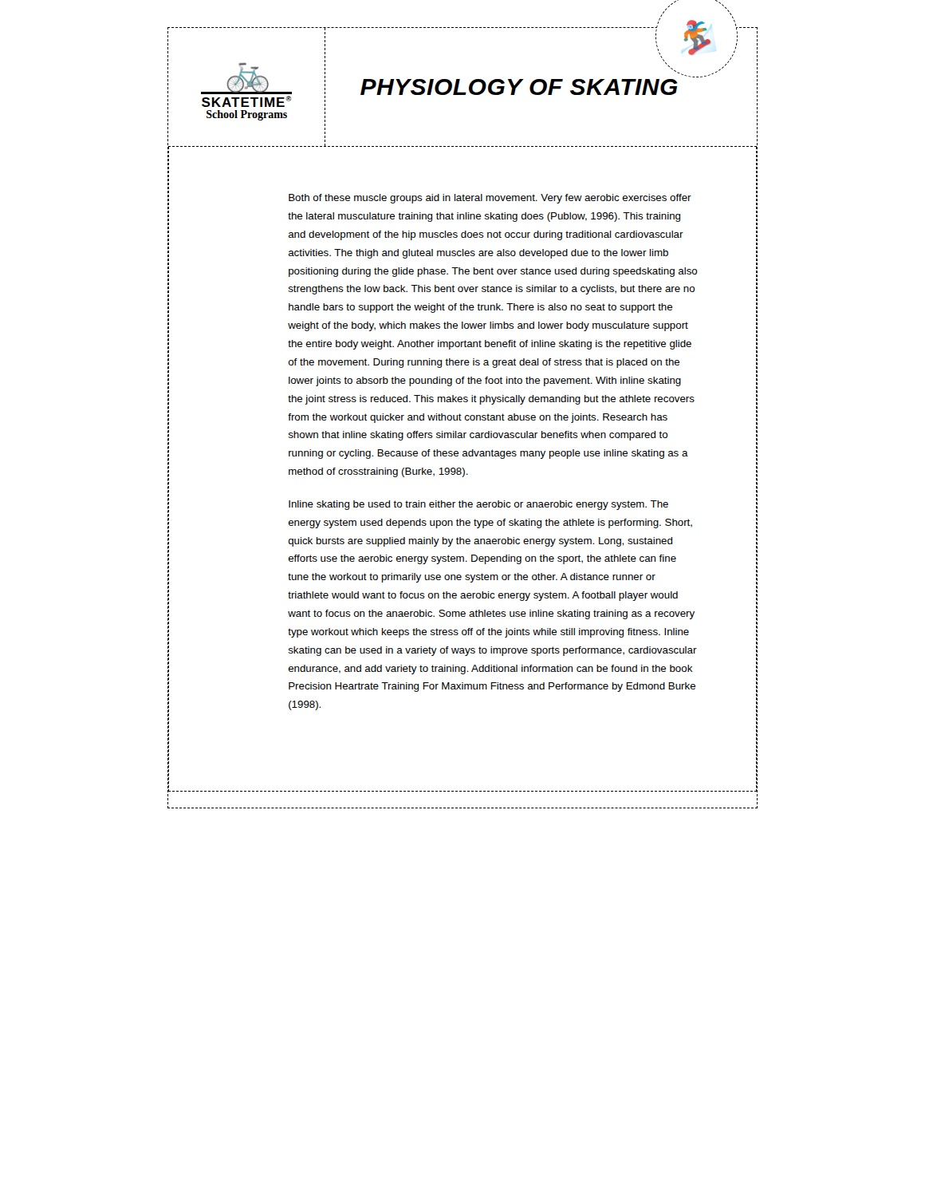🏂
🚲
SKATETIME®
School Programs
PHYSIOLOGY OF SKATING
Both of these muscle groups aid in lateral movement. Very few aerobic exercises offer the lateral musculature training that inline skating does (Publow, 1996). This training and development of the hip muscles does not occur during traditional cardiovascular activities. The thigh and gluteal muscles are also developed due to the lower limb positioning during the glide phase. The bent over stance used during speedskating also strengthens the low back. This bent over stance is similar to a cyclists, but there are no handle bars to support the weight of the trunk. There is also no seat to support the weight of the body, which makes the lower limbs and lower body musculature support the entire body weight. Another important benefit of inline skating is the repetitive glide of the movement. During running there is a great deal of stress that is placed on the lower joints to absorb the pounding of the foot into the pavement. With inline skating the joint stress is reduced. This makes it physically demanding but the athlete recovers from the workout quicker and without constant abuse on the joints. Research has shown that inline skating offers similar cardiovascular benefits when compared to running or cycling. Because of these advantages many people use inline skating as a method of crosstraining (Burke, 1998).
Inline skating be used to train either the aerobic or anaerobic energy system. The energy system used depends upon the type of skating the athlete is performing. Short, quick bursts are supplied mainly by the anaerobic energy system. Long, sustained efforts use the aerobic energy system. Depending on the sport, the athlete can fine tune the workout to primarily use one system or the other. A distance runner or triathlete would want to focus on the aerobic energy system. A football player would want to focus on the anaerobic. Some athletes use inline skating training as a recovery type workout which keeps the stress off of the joints while still improving fitness. Inline skating can be used in a variety of ways to improve sports performance, cardiovascular endurance, and add variety to training. Additional information can be found in the book Precision Heartrate Training For Maximum Fitness and Performance by Edmond Burke (1998).